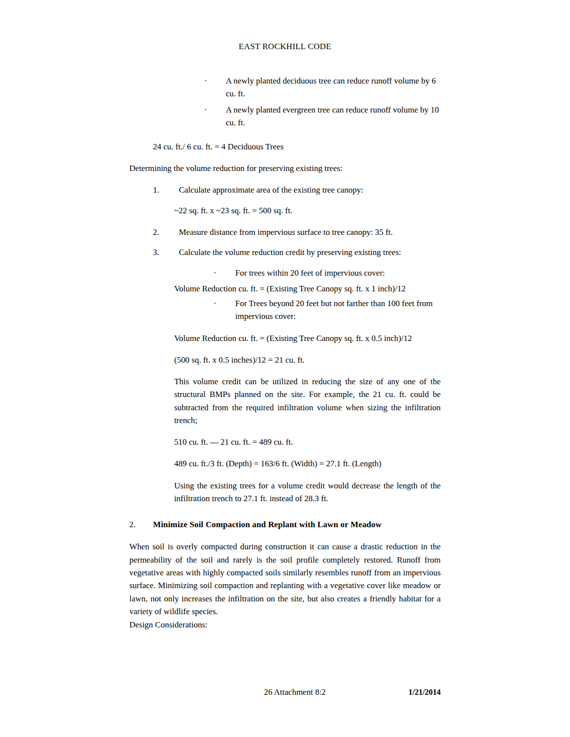EAST ROCKHILL CODE
·
A newly planted deciduous tree can reduce runoff volume by 6 cu. ft.
·
A newly planted evergreen tree can reduce runoff volume by 10 cu. ft.
24 cu. ft./ 6 cu. ft. = 4 Deciduous Trees
Determining the volume reduction for preserving existing trees:
1.
Calculate approximate area of the existing tree canopy:
~22 sq. ft. x ~23 sq. ft. = 500 sq. ft.
2.
Measure distance from impervious surface to tree canopy: 35 ft.
3.
Calculate the volume reduction credit by preserving existing trees:
·
For trees within 20 feet of impervious cover:
Volume Reduction cu. ft. = (Existing Tree Canopy sq. ft. x 1 inch)/12
·
For Trees beyond 20 feet but not farther than 100 feet from impervious cover:
Volume Reduction cu. ft. = (Existing Tree Canopy sq. ft. x 0.5 inch)/12
(500 sq. ft. x 0.5 inches)/12 = 21 cu. ft.
This volume credit can be utilized in reducing the size of any one of the structural BMPs planned on the site. For example, the 21 cu. ft. could be subtracted from the required infiltration volume when sizing the infiltration trench;
510 cu. ft. — 21 cu. ft. = 489 cu. ft.
489 cu. ft./3 ft. (Depth) = 163/6 ft. (Width) = 27.1 ft. (Length)
Using the existing trees for a volume credit would decrease the length of the infiltration trench to 27.1 ft. instead of 28.3 ft.
2.
Minimize Soil Compaction and Replant with Lawn or Meadow
When soil is overly compacted during construction it can cause a drastic reduction in the permeability of the soil and rarely is the soil profile completely restored. Runoff from vegetative areas with highly compacted soils similarly resembles runoff from an impervious surface. Minimizing soil compaction and replanting with a vegetative cover like meadow or lawn, not only increases the infiltration on the site, but also creates a friendly habitat for a variety of wildlife species.
Design Considerations:
26 Attachment 8:2
1/21/2014